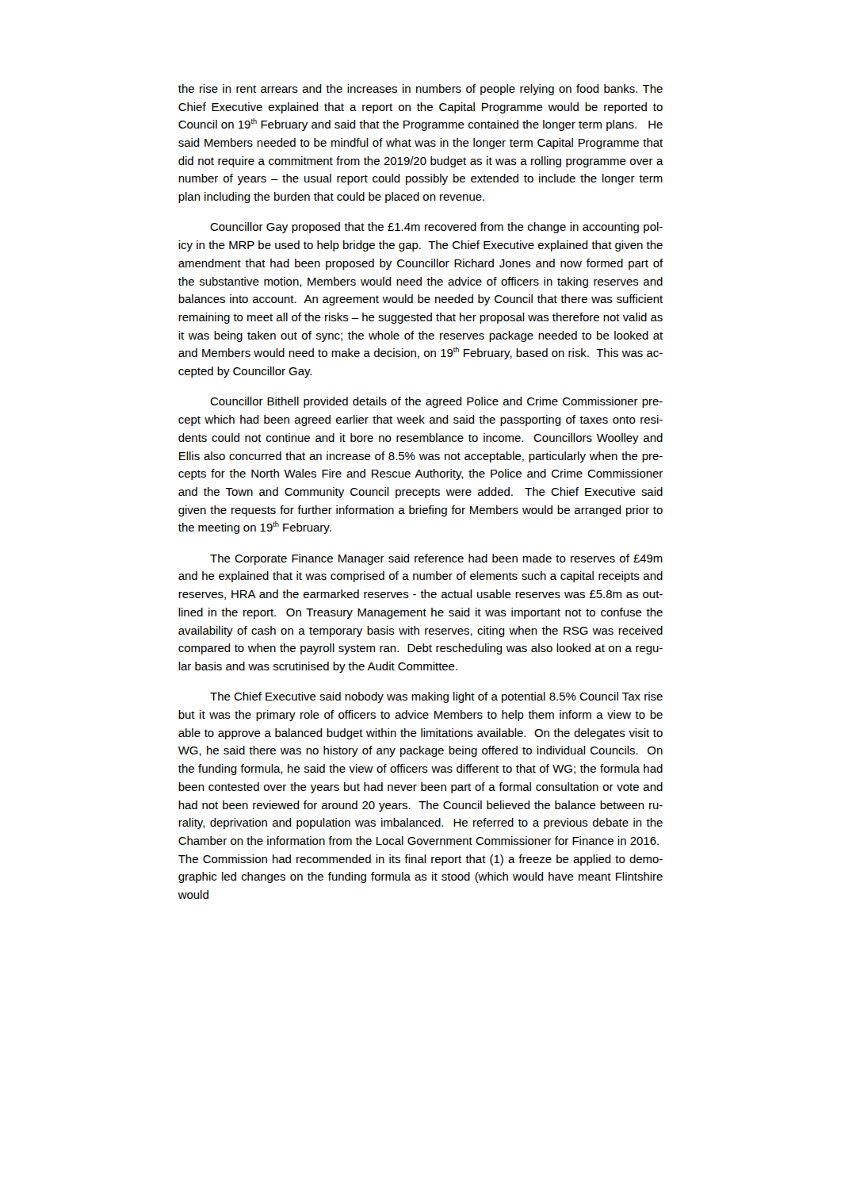the rise in rent arrears and the increases in numbers of people relying on food banks. The Chief Executive explained that a report on the Capital Programme would be reported to Council on 19th February and said that the Programme contained the longer term plans. He said Members needed to be mindful of what was in the longer term Capital Programme that did not require a commitment from the 2019/20 budget as it was a rolling programme over a number of years – the usual report could possibly be extended to include the longer term plan including the burden that could be placed on revenue.
Councillor Gay proposed that the £1.4m recovered from the change in accounting policy in the MRP be used to help bridge the gap. The Chief Executive explained that given the amendment that had been proposed by Councillor Richard Jones and now formed part of the substantive motion, Members would need the advice of officers in taking reserves and balances into account. An agreement would be needed by Council that there was sufficient remaining to meet all of the risks – he suggested that her proposal was therefore not valid as it was being taken out of sync; the whole of the reserves package needed to be looked at and Members would need to make a decision, on 19th February, based on risk. This was accepted by Councillor Gay.
Councillor Bithell provided details of the agreed Police and Crime Commissioner precept which had been agreed earlier that week and said the passporting of taxes onto residents could not continue and it bore no resemblance to income. Councillors Woolley and Ellis also concurred that an increase of 8.5% was not acceptable, particularly when the precepts for the North Wales Fire and Rescue Authority, the Police and Crime Commissioner and the Town and Community Council precepts were added. The Chief Executive said given the requests for further information a briefing for Members would be arranged prior to the meeting on 19th February.
The Corporate Finance Manager said reference had been made to reserves of £49m and he explained that it was comprised of a number of elements such a capital receipts and reserves, HRA and the earmarked reserves - the actual usable reserves was £5.8m as outlined in the report. On Treasury Management he said it was important not to confuse the availability of cash on a temporary basis with reserves, citing when the RSG was received compared to when the payroll system ran. Debt rescheduling was also looked at on a regular basis and was scrutinised by the Audit Committee.
The Chief Executive said nobody was making light of a potential 8.5% Council Tax rise but it was the primary role of officers to advice Members to help them inform a view to be able to approve a balanced budget within the limitations available. On the delegates visit to WG, he said there was no history of any package being offered to individual Councils. On the funding formula, he said the view of officers was different to that of WG; the formula had been contested over the years but had never been part of a formal consultation or vote and had not been reviewed for around 20 years. The Council believed the balance between rurality, deprivation and population was imbalanced. He referred to a previous debate in the Chamber on the information from the Local Government Commissioner for Finance in 2016. The Commission had recommended in its final report that (1) a freeze be applied to demographic led changes on the funding formula as it stood (which would have meant Flintshire would